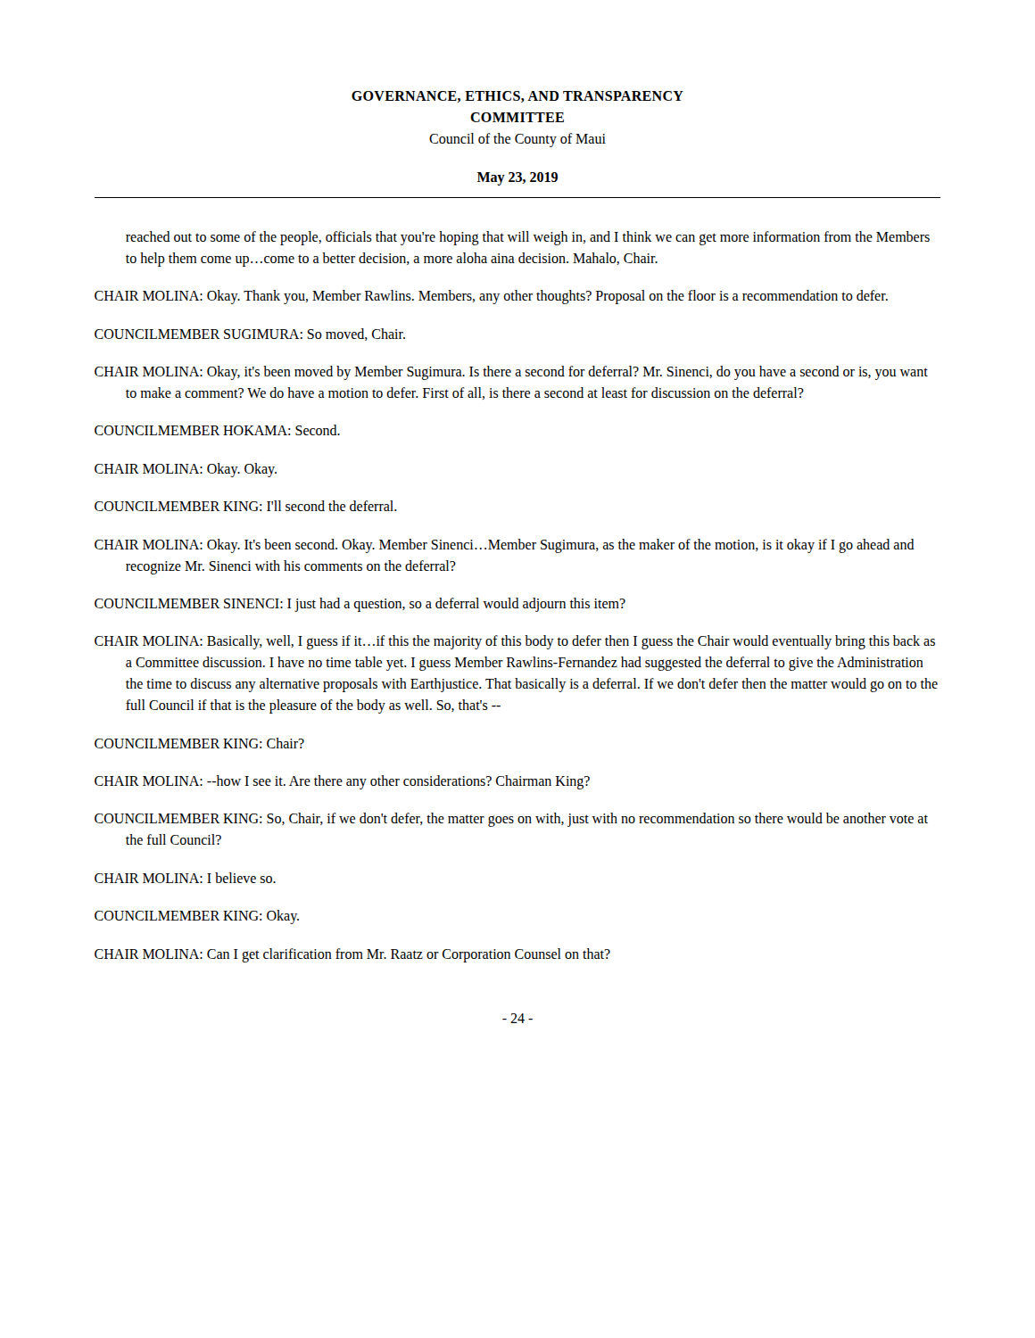GOVERNANCE, ETHICS, AND TRANSPARENCY
COMMITTEE
Council of the County of Maui
May 23, 2019
reached out to some of the people, officials that you're hoping that will weigh in, and I think we can get more information from the Members to help them come up…come to a better decision, a more aloha aina decision. Mahalo, Chair.
CHAIR MOLINA: Okay. Thank you, Member Rawlins. Members, any other thoughts? Proposal on the floor is a recommendation to defer.
COUNCILMEMBER SUGIMURA: So moved, Chair.
CHAIR MOLINA: Okay, it's been moved by Member Sugimura. Is there a second for deferral? Mr. Sinenci, do you have a second or is, you want to make a comment? We do have a motion to defer. First of all, is there a second at least for discussion on the deferral?
COUNCILMEMBER HOKAMA: Second.
CHAIR MOLINA: Okay. Okay.
COUNCILMEMBER KING: I'll second the deferral.
CHAIR MOLINA: Okay. It's been second. Okay. Member Sinenci…Member Sugimura, as the maker of the motion, is it okay if I go ahead and recognize Mr. Sinenci with his comments on the deferral?
COUNCILMEMBER SINENCI: I just had a question, so a deferral would adjourn this item?
CHAIR MOLINA: Basically, well, I guess if it…if this the majority of this body to defer then I guess the Chair would eventually bring this back as a Committee discussion. I have no time table yet. I guess Member Rawlins-Fernandez had suggested the deferral to give the Administration the time to discuss any alternative proposals with Earthjustice. That basically is a deferral. If we don't defer then the matter would go on to the full Council if that is the pleasure of the body as well. So, that's --
COUNCILMEMBER KING: Chair?
CHAIR MOLINA: --how I see it. Are there any other considerations? Chairman King?
COUNCILMEMBER KING: So, Chair, if we don't defer, the matter goes on with, just with no recommendation so there would be another vote at the full Council?
CHAIR MOLINA: I believe so.
COUNCILMEMBER KING: Okay.
CHAIR MOLINA: Can I get clarification from Mr. Raatz or Corporation Counsel on that?
- 24 -